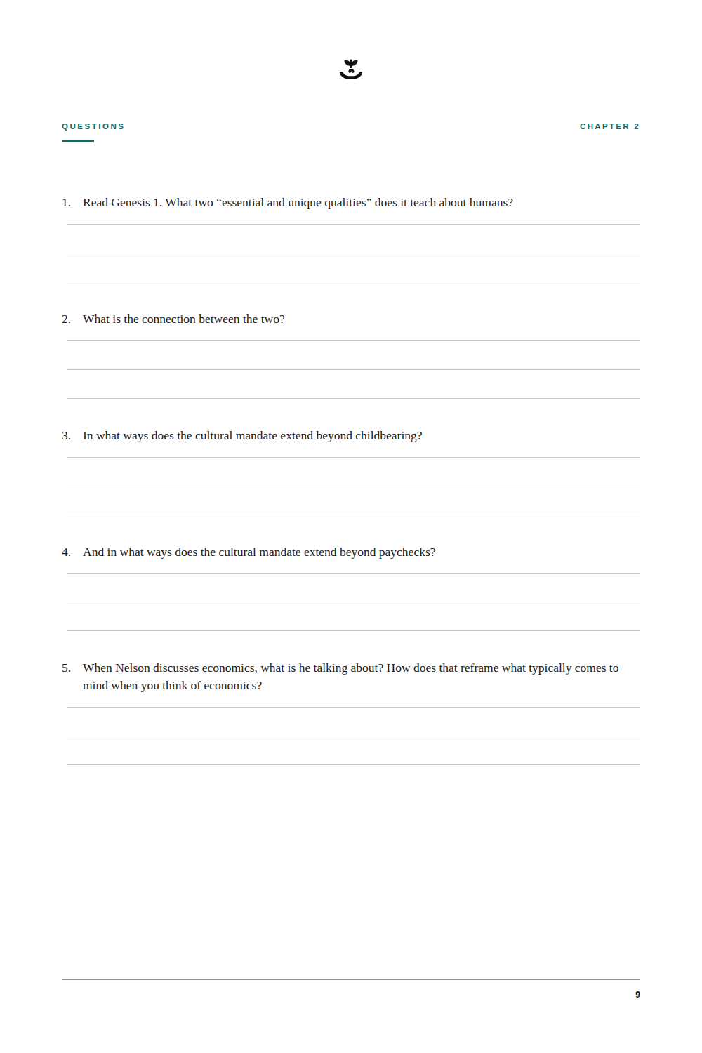Questions
Chapter 2
1. Read Genesis 1. What two “essential and unique qualities” does it teach about humans?
2. What is the connection between the two?
3. In what ways does the cultural mandate extend beyond childbearing?
4. And in what ways does the cultural mandate extend beyond paychecks?
5. When Nelson discusses economics, what is he talking about? How does that reframe what typically comes to mind when you think of economics?
9